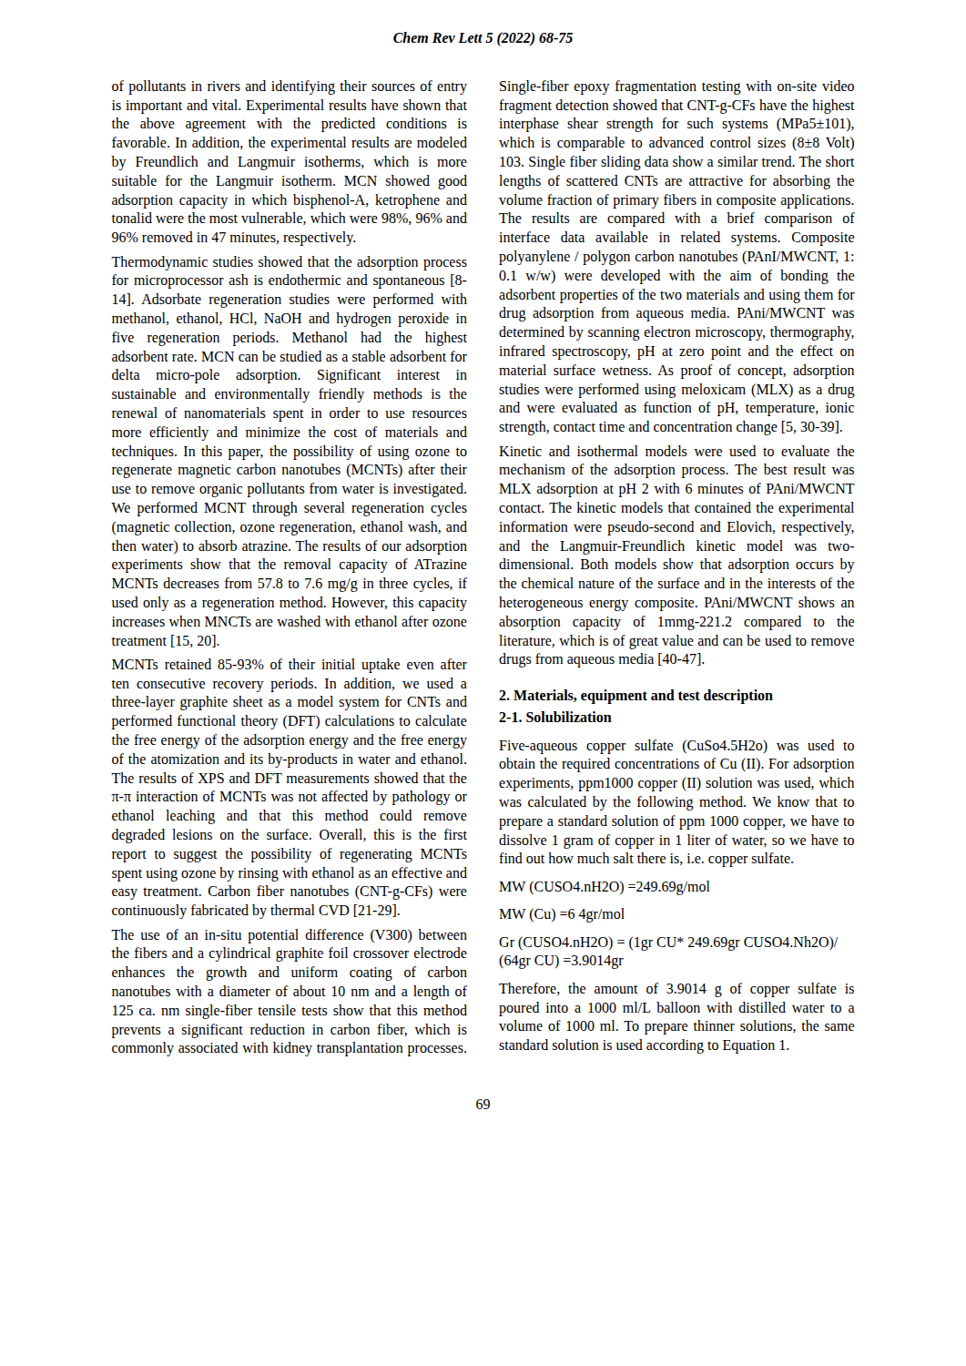Chem Rev Lett 5 (2022) 68-75
of pollutants in rivers and identifying their sources of entry is important and vital. Experimental results have shown that the above agreement with the predicted conditions is favorable. In addition, the experimental results are modeled by Freundlich and Langmuir isotherms, which is more suitable for the Langmuir isotherm. MCN showed good adsorption capacity in which bisphenol-A, ketrophene and tonalid were the most vulnerable, which were 98%, 96% and 96% removed in 47 minutes, respectively.
Thermodynamic studies showed that the adsorption process for microprocessor ash is endothermic and spontaneous [8-14]. Adsorbate regeneration studies were performed with methanol, ethanol, HCl, NaOH and hydrogen peroxide in five regeneration periods. Methanol had the highest adsorbent rate. MCN can be studied as a stable adsorbent for delta micro-pole adsorption. Significant interest in sustainable and environmentally friendly methods is the renewal of nanomaterials spent in order to use resources more efficiently and minimize the cost of materials and techniques. In this paper, the possibility of using ozone to regenerate magnetic carbon nanotubes (MCNTs) after their use to remove organic pollutants from water is investigated. We performed MCNT through several regeneration cycles (magnetic collection, ozone regeneration, ethanol wash, and then water) to absorb atrazine. The results of our adsorption experiments show that the removal capacity of ATrazine MCNTs decreases from 57.8 to 7.6 mg/g in three cycles, if used only as a regeneration method. However, this capacity increases when MNCTs are washed with ethanol after ozone treatment [15, 20].
MCNTs retained 85-93% of their initial uptake even after ten consecutive recovery periods. In addition, we used a three-layer graphite sheet as a model system for CNTs and performed functional theory (DFT) calculations to calculate the free energy of the adsorption energy and the free energy of the atomization and its by-products in water and ethanol. The results of XPS and DFT measurements showed that the π-π interaction of MCNTs was not affected by pathology or ethanol leaching and that this method could remove degraded lesions on the surface. Overall, this is the first report to suggest the possibility of regenerating MCNTs spent using ozone by rinsing with ethanol as an effective and easy treatment. Carbon fiber nanotubes (CNT-g-CFs) were continuously fabricated by thermal CVD [21-29].
The use of an in-situ potential difference (V300) between the fibers and a cylindrical graphite foil crossover electrode enhances the growth and uniform coating of carbon nanotubes with a diameter of about 10 nm and a length of 125 ca. nm single-fiber tensile tests show that this method prevents a significant reduction in carbon fiber, which is commonly associated with kidney transplantation processes. Single-fiber epoxy fragmentation testing with on-site video fragment detection showed that CNT-g-CFs have the highest interphase shear strength for such systems (MPa5±101), which is comparable to advanced control sizes (8±8 Volt) 103. Single fiber sliding data show a similar trend. The short lengths of scattered CNTs are attractive for absorbing the volume fraction of primary fibers in composite applications. The results are compared with a brief comparison of interface data available in related systems. Composite polyanylene / polygon carbon nanotubes (PAnI/MWCNT, 1: 0.1 w/w) were developed with the aim of bonding the adsorbent properties of the two materials and using them for drug adsorption from aqueous media. PAni/MWCNT was determined by scanning electron microscopy, thermography, infrared spectroscopy, pH at zero point and the effect on material surface wetness. As proof of concept, adsorption studies were performed using meloxicam (MLX) as a drug and were evaluated as function of pH, temperature, ionic strength, contact time and concentration change [5, 30-39].
Kinetic and isothermal models were used to evaluate the mechanism of the adsorption process. The best result was MLX adsorption at pH 2 with 6 minutes of PAni/MWCNT contact. The kinetic models that contained the experimental information were pseudo-second and Elovich, respectively, and the Langmuir-Freundlich kinetic model was two-dimensional. Both models show that adsorption occurs by the chemical nature of the surface and in the interests of the heterogeneous energy composite. PAni/MWCNT shows an absorption capacity of 1mmg-221.2 compared to the literature, which is of great value and can be used to remove drugs from aqueous media [40-47].
2. Materials, equipment and test description
2-1. Solubilization
Five-aqueous copper sulfate (CuSo4.5H2o) was used to obtain the required concentrations of Cu (II). For adsorption experiments, ppm1000 copper (II) solution was used, which was calculated by the following method. We know that to prepare a standard solution of ppm 1000 copper, we have to dissolve 1 gram of copper in 1 liter of water, so we have to find out how much salt there is, i.e. copper sulfate.
MW (CUSO4.nH2O) =249.69g/mol
MW (Cu) =6 4gr/mol
Gr (CUSO4.nH2O) = (1gr CU* 249.69gr CUSO4.Nh2O)/ (64gr CU) =3.9014gr
Therefore, the amount of 3.9014 g of copper sulfate is poured into a 1000 ml/L balloon with distilled water to a volume of 1000 ml. To prepare thinner solutions, the same standard solution is used according to Equation 1.
69